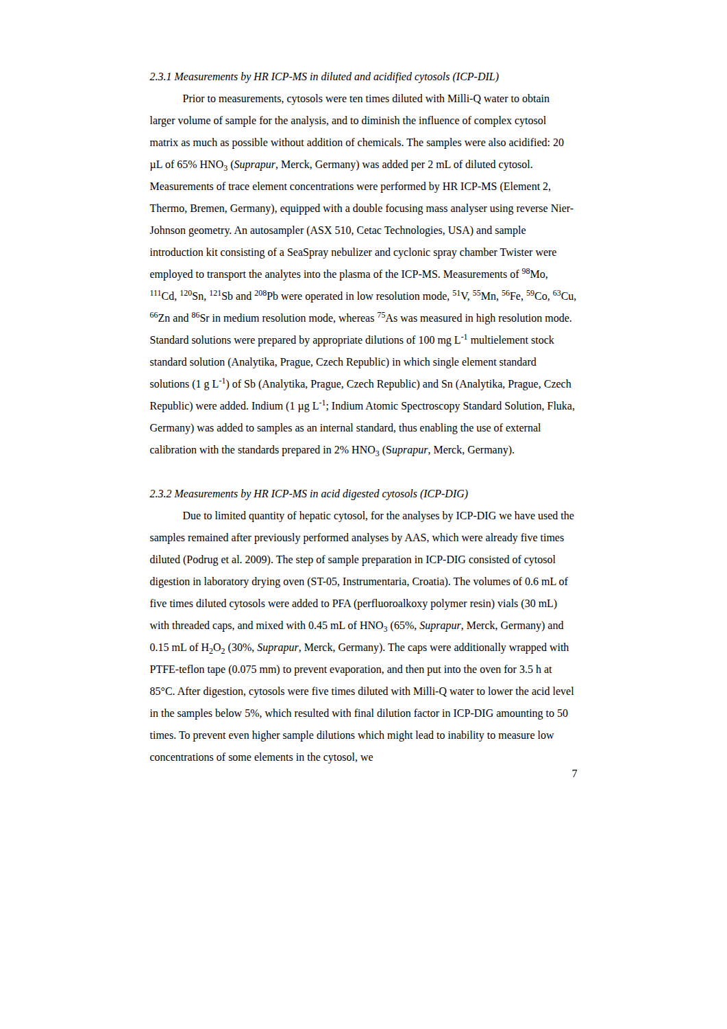2.3.1 Measurements by HR ICP-MS in diluted and acidified cytosols (ICP-DIL)
Prior to measurements, cytosols were ten times diluted with Milli-Q water to obtain larger volume of sample for the analysis, and to diminish the influence of complex cytosol matrix as much as possible without addition of chemicals. The samples were also acidified: 20 µL of 65% HNO3 (Suprapur, Merck, Germany) was added per 2 mL of diluted cytosol. Measurements of trace element concentrations were performed by HR ICP-MS (Element 2, Thermo, Bremen, Germany), equipped with a double focusing mass analyser using reverse Nier-Johnson geometry. An autosampler (ASX 510, Cetac Technologies, USA) and sample introduction kit consisting of a SeaSpray nebulizer and cyclonic spray chamber Twister were employed to transport the analytes into the plasma of the ICP-MS. Measurements of 98Mo, 111Cd, 120Sn, 121Sb and 208Pb were operated in low resolution mode, 51V, 55Mn, 56Fe, 59Co, 63Cu, 66Zn and 86Sr in medium resolution mode, whereas 75As was measured in high resolution mode. Standard solutions were prepared by appropriate dilutions of 100 mg L-1 multielement stock standard solution (Analytika, Prague, Czech Republic) in which single element standard solutions (1 g L-1) of Sb (Analytika, Prague, Czech Republic) and Sn (Analytika, Prague, Czech Republic) were added. Indium (1 µg L-1; Indium Atomic Spectroscopy Standard Solution, Fluka, Germany) was added to samples as an internal standard, thus enabling the use of external calibration with the standards prepared in 2% HNO3 (Suprapur, Merck, Germany).
2.3.2 Measurements by HR ICP-MS in acid digested cytosols (ICP-DIG)
Due to limited quantity of hepatic cytosol, for the analyses by ICP-DIG we have used the samples remained after previously performed analyses by AAS, which were already five times diluted (Podrug et al. 2009). The step of sample preparation in ICP-DIG consisted of cytosol digestion in laboratory drying oven (ST-05, Instrumentaria, Croatia). The volumes of 0.6 mL of five times diluted cytosols were added to PFA (perfluoroalkoxy polymer resin) vials (30 mL) with threaded caps, and mixed with 0.45 mL of HNO3 (65%, Suprapur, Merck, Germany) and 0.15 mL of H2O2 (30%, Suprapur, Merck, Germany). The caps were additionally wrapped with PTFE-teflon tape (0.075 mm) to prevent evaporation, and then put into the oven for 3.5 h at 85°C. After digestion, cytosols were five times diluted with Milli-Q water to lower the acid level in the samples below 5%, which resulted with final dilution factor in ICP-DIG amounting to 50 times. To prevent even higher sample dilutions which might lead to inability to measure low concentrations of some elements in the cytosol, we
7